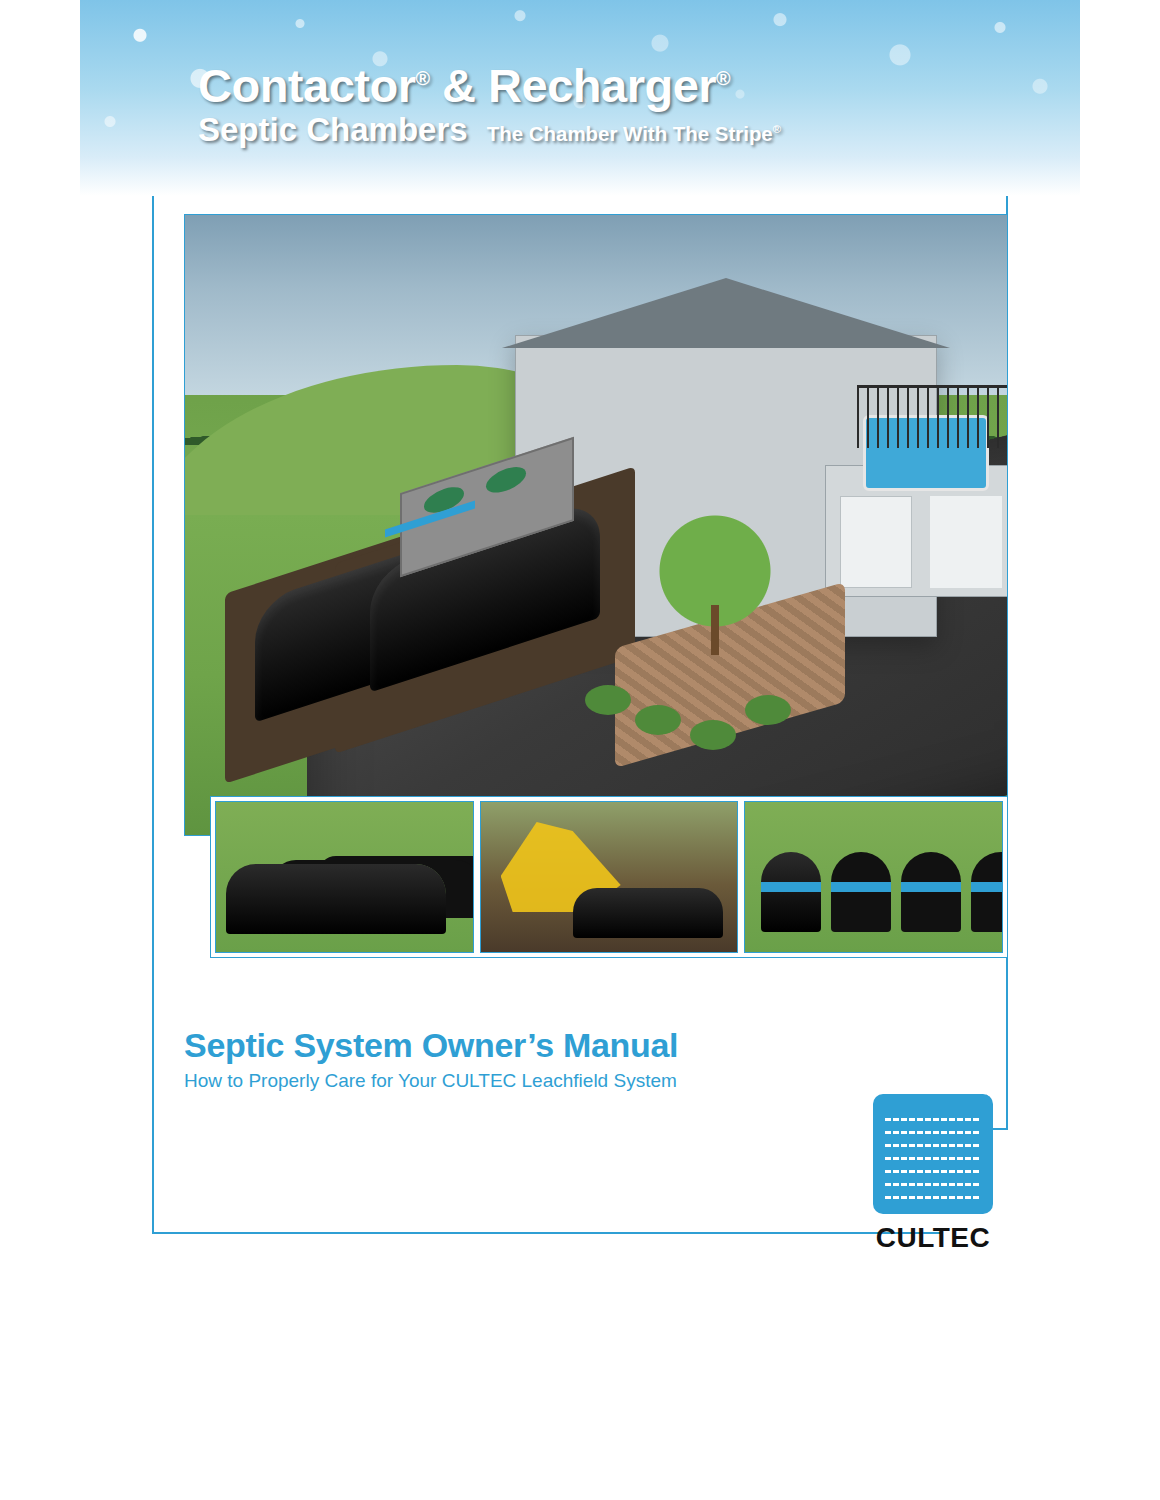Contactor® & Recharger®
Septic Chambers The Chamber With The Stripe®
Septic System Owner’s Manual
How to Properly Care for Your CULTEC Leachfield System
®
CULTEC